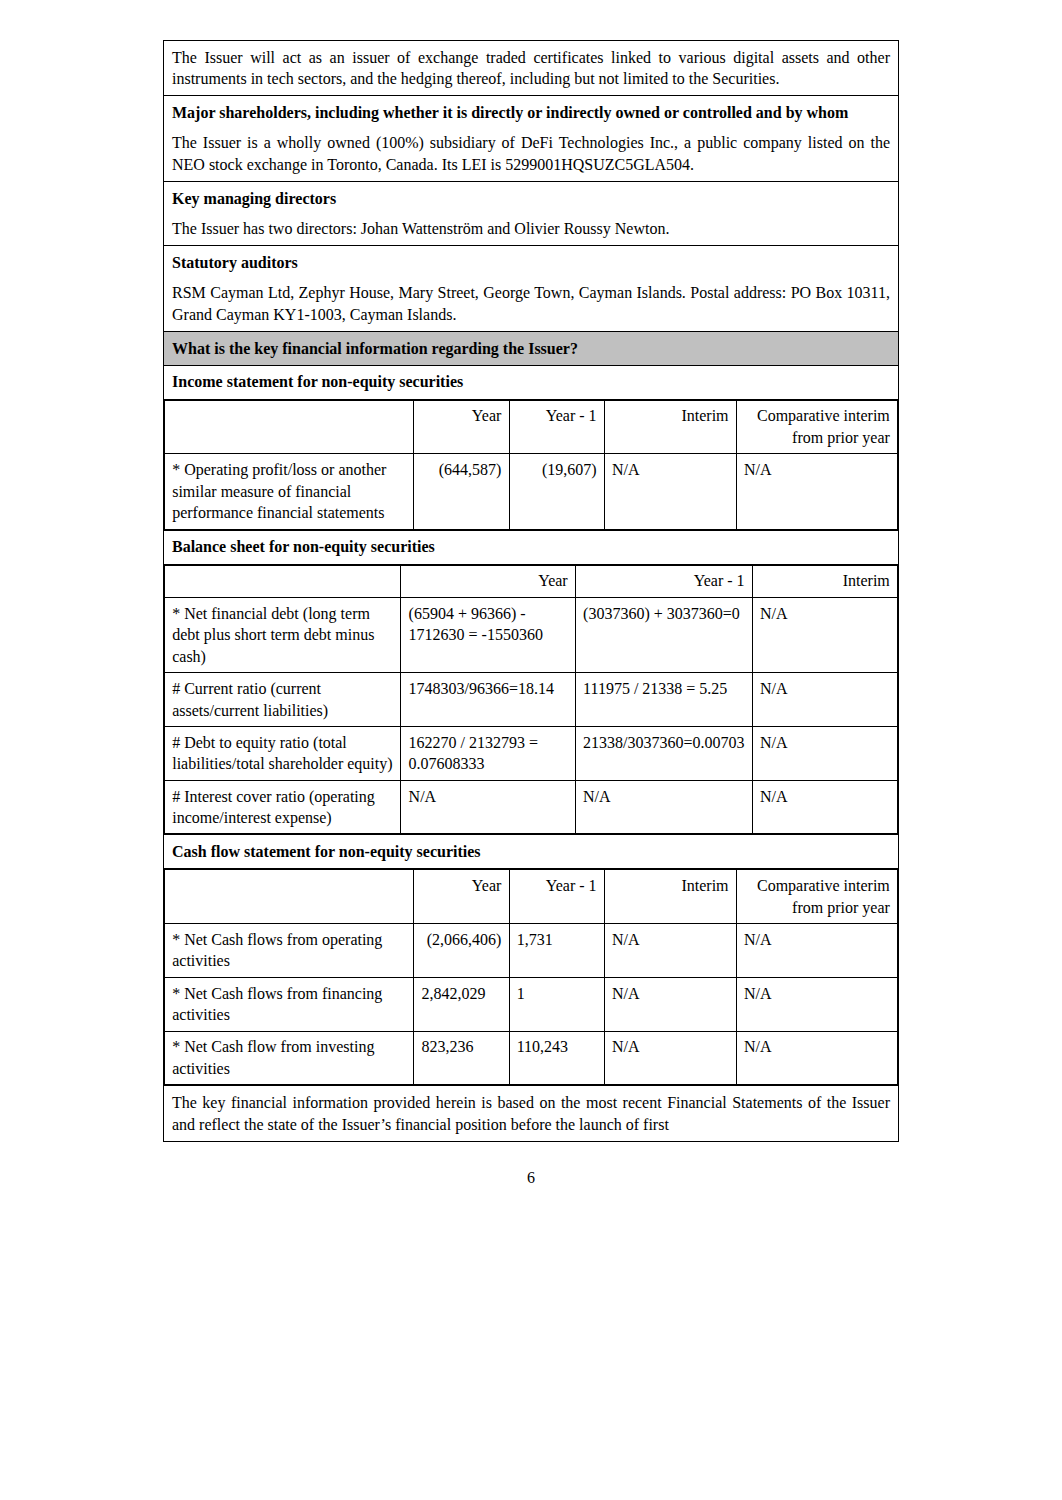| The Issuer will act as an issuer of exchange traded certificates linked to various digital assets and other instruments in tech sectors, and the hedging thereof, including but not limited to the Securities. |
| Major shareholders, including whether it is directly or indirectly owned or controlled and by whom The Issuer is a wholly owned (100%) subsidiary of DeFi Technologies Inc., a public company listed on the NEO stock exchange in Toronto, Canada. Its LEI is 5299001HQSUZC5GLA504. |
| Key managing directors The Issuer has two directors: Johan Wattenström and Olivier Roussy Newton. |
| Statutory auditors RSM Cayman Ltd, Zephyr House, Mary Street, George Town, Cayman Islands. Postal address: PO Box 10311, Grand Cayman KY1-1003, Cayman Islands. |
| What is the key financial information regarding the Issuer? |
| Income statement for non-equity securities |
| / / Year / Year - 1 / Interim / Comparative interim from prior year / / * Operating profit/loss or another similar measure of financial performance financial statements / (644,587) / (19,607) / N/A / N/A / |
| Balance sheet for non-equity securities |
| / / Year / Year - 1 / Interim / / * Net financial debt (long term debt plus short term debt minus cash) / (65904 + 96366) - 1712630 = -1550360 / (3037360) + 3037360=0 / N/A / / # Current ratio (current assets/current liabilities) / 1748303/96366=18.14 / 111975 / 21338 = 5.25 / N/A / / # Debt to equity ratio (total liabilities/total shareholder equity) / 162270 / 2132793 = 0.07608333 / 21338/3037360=0.00703 / N/A / / # Interest cover ratio (operating income/interest expense) / N/A / N/A / N/A / |
| Cash flow statement for non-equity securities |
| / / Year / Year - 1 / Interim / Comparative interim from prior year / / * Net Cash flows from operating activities / (2,066,406) / 1,731 / N/A / N/A / / * Net Cash flows from financing activities / 2,842,029 / 1 / N/A / N/A / / * Net Cash flow from investing activities / 823,236 / 110,243 / N/A / N/A / |
| The key financial information provided herein is based on the most recent Financial Statements of the Issuer and reflect the state of the Issuer’s financial position before the launch of first |
6